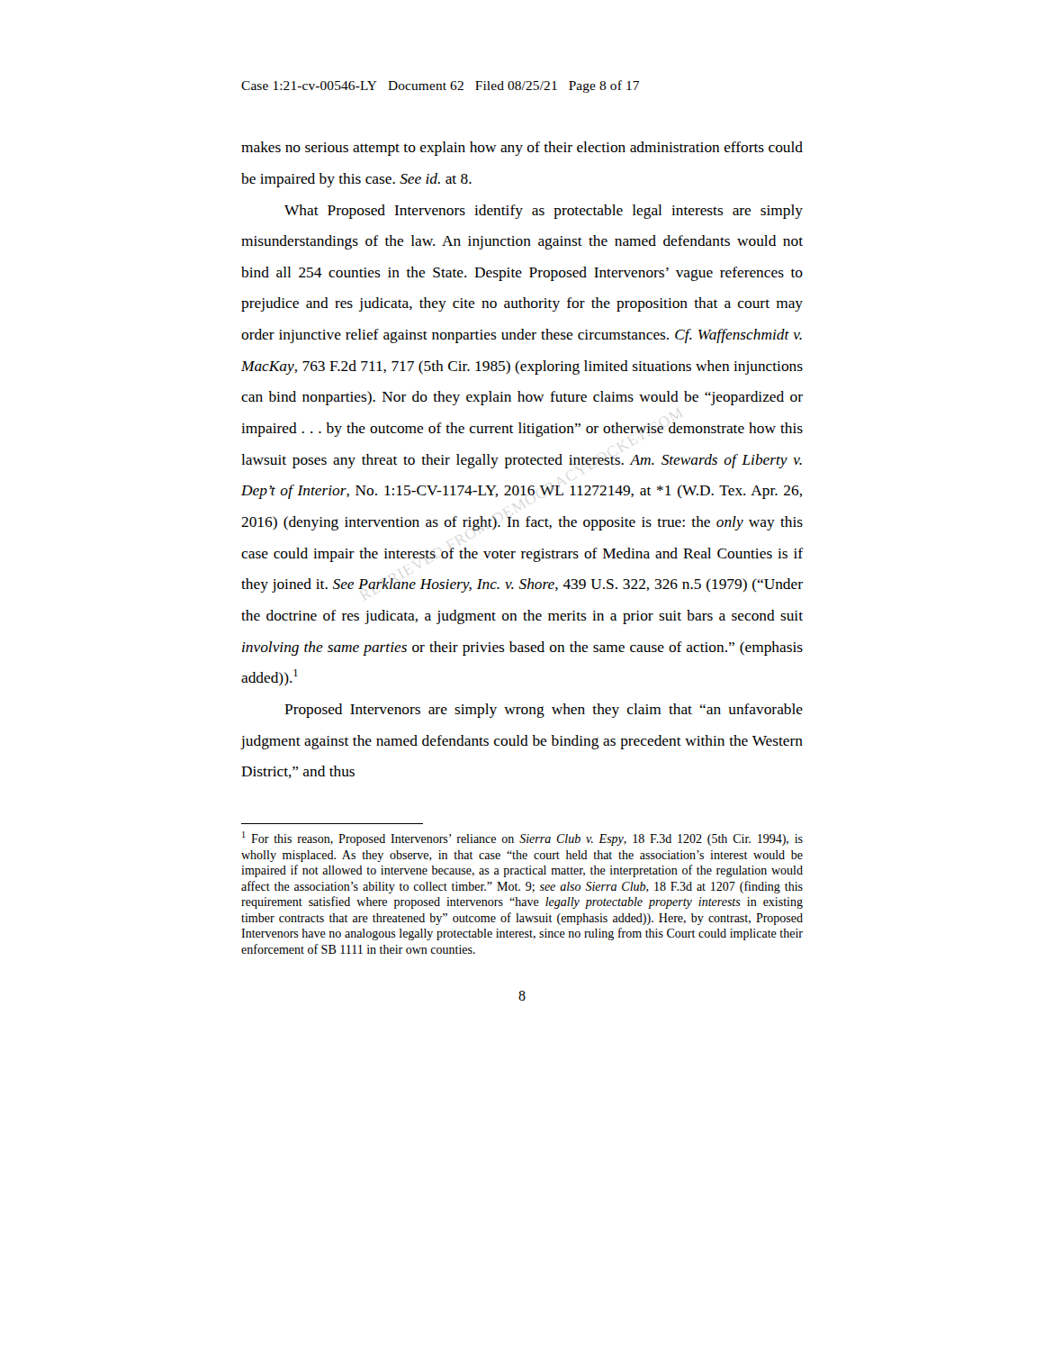RETRIEVED FROM DEMOCRACYDOCKET.COM
Case 1:21-cv-00546-LY Document 62 Filed 08/25/21 Page 8 of 17
makes no serious attempt to explain how any of their election administration efforts could be impaired by this case. See id. at 8.
What Proposed Intervenors identify as protectable legal interests are simply misunderstandings of the law. An injunction against the named defendants would not bind all 254 counties in the State. Despite Proposed Intervenors’ vague references to prejudice and res judicata, they cite no authority for the proposition that a court may order injunctive relief against nonparties under these circumstances. Cf. Waffenschmidt v. MacKay, 763 F.2d 711, 717 (5th Cir. 1985) (exploring limited situations when injunctions can bind nonparties). Nor do they explain how future claims would be “jeopardized or impaired . . . by the outcome of the current litigation” or otherwise demonstrate how this lawsuit poses any threat to their legally protected interests. Am. Stewards of Liberty v. Dep’t of Interior, No. 1:15-CV-1174-LY, 2016 WL 11272149, at *1 (W.D. Tex. Apr. 26, 2016) (denying intervention as of right). In fact, the opposite is true: the only way this case could impair the interests of the voter registrars of Medina and Real Counties is if they joined it. See Parklane Hosiery, Inc. v. Shore, 439 U.S. 322, 326 n.5 (1979) (“Under the doctrine of res judicata, a judgment on the merits in a prior suit bars a second suit involving the same parties or their privies based on the same cause of action.” (emphasis added)).1
Proposed Intervenors are simply wrong when they claim that “an unfavorable judgment against the named defendants could be binding as precedent within the Western District,” and thus
1 For this reason, Proposed Intervenors’ reliance on Sierra Club v. Espy, 18 F.3d 1202 (5th Cir. 1994), is wholly misplaced. As they observe, in that case “the court held that the association’s interest would be impaired if not allowed to intervene because, as a practical matter, the interpretation of the regulation would affect the association’s ability to collect timber.” Mot. 9; see also Sierra Club, 18 F.3d at 1207 (finding this requirement satisfied where proposed intervenors “have legally protectable property interests in existing timber contracts that are threatened by” outcome of lawsuit (emphasis added)). Here, by contrast, Proposed Intervenors have no analogous legally protectable interest, since no ruling from this Court could implicate their enforcement of SB 1111 in their own counties.
8